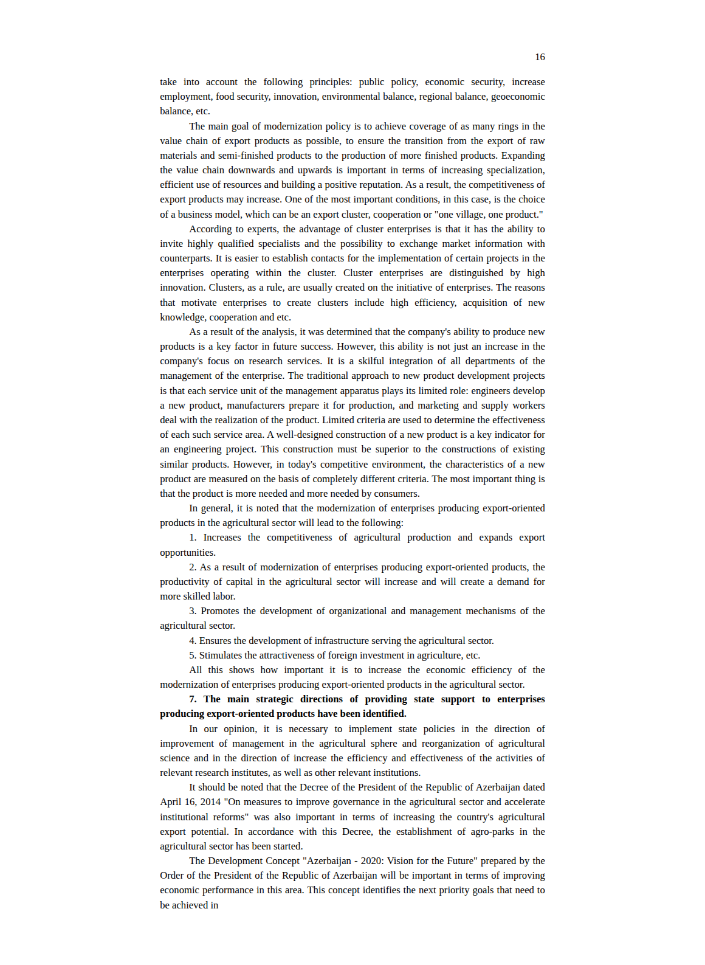16
take into account the following principles: public policy, economic security, increase employment, food security, innovation, environmental balance, regional balance, geoeconomic balance, etc.
The main goal of modernization policy is to achieve coverage of as many rings in the value chain of export products as possible, to ensure the transition from the export of raw materials and semi-finished products to the production of more finished products. Expanding the value chain downwards and upwards is important in terms of increasing specialization, efficient use of resources and building a positive reputation. As a result, the competitiveness of export products may increase. One of the most important conditions, in this case, is the choice of a business model, which can be an export cluster, cooperation or "one village, one product."
According to experts, the advantage of cluster enterprises is that it has the ability to invite highly qualified specialists and the possibility to exchange market information with counterparts. It is easier to establish contacts for the implementation of certain projects in the enterprises operating within the cluster. Cluster enterprises are distinguished by high innovation. Clusters, as a rule, are usually created on the initiative of enterprises. The reasons that motivate enterprises to create clusters include high efficiency, acquisition of new knowledge, cooperation and etc.
As a result of the analysis, it was determined that the company's ability to produce new products is a key factor in future success. However, this ability is not just an increase in the company's focus on research services. It is a skilful integration of all departments of the management of the enterprise. The traditional approach to new product development projects is that each service unit of the management apparatus plays its limited role: engineers develop a new product, manufacturers prepare it for production, and marketing and supply workers deal with the realization of the product. Limited criteria are used to determine the effectiveness of each such service area. A well-designed construction of a new product is a key indicator for an engineering project. This construction must be superior to the constructions of existing similar products. However, in today's competitive environment, the characteristics of a new product are measured on the basis of completely different criteria. The most important thing is that the product is more needed and more needed by consumers.
In general, it is noted that the modernization of enterprises producing export-oriented products in the agricultural sector will lead to the following:
1. Increases the competitiveness of agricultural production and expands export opportunities.
2. As a result of modernization of enterprises producing export-oriented products, the productivity of capital in the agricultural sector will increase and will create a demand for more skilled labor.
3. Promotes the development of organizational and management mechanisms of the agricultural sector.
4. Ensures the development of infrastructure serving the agricultural sector.
5. Stimulates the attractiveness of foreign investment in agriculture, etc.
All this shows how important it is to increase the economic efficiency of the modernization of enterprises producing export-oriented products in the agricultural sector.
7. The main strategic directions of providing state support to enterprises producing export-oriented products have been identified.
In our opinion, it is necessary to implement state policies in the direction of improvement of management in the agricultural sphere and reorganization of agricultural science and in the direction of increase the efficiency and effectiveness of the activities of relevant research institutes, as well as other relevant institutions.
It should be noted that the Decree of the President of the Republic of Azerbaijan dated April 16, 2014 "On measures to improve governance in the agricultural sector and accelerate institutional reforms" was also important in terms of increasing the country's agricultural export potential. In accordance with this Decree, the establishment of agro-parks in the agricultural sector has been started.
The Development Concept "Azerbaijan - 2020: Vision for the Future" prepared by the Order of the President of the Republic of Azerbaijan will be important in terms of improving economic performance in this area. This concept identifies the next priority goals that need to be achieved in